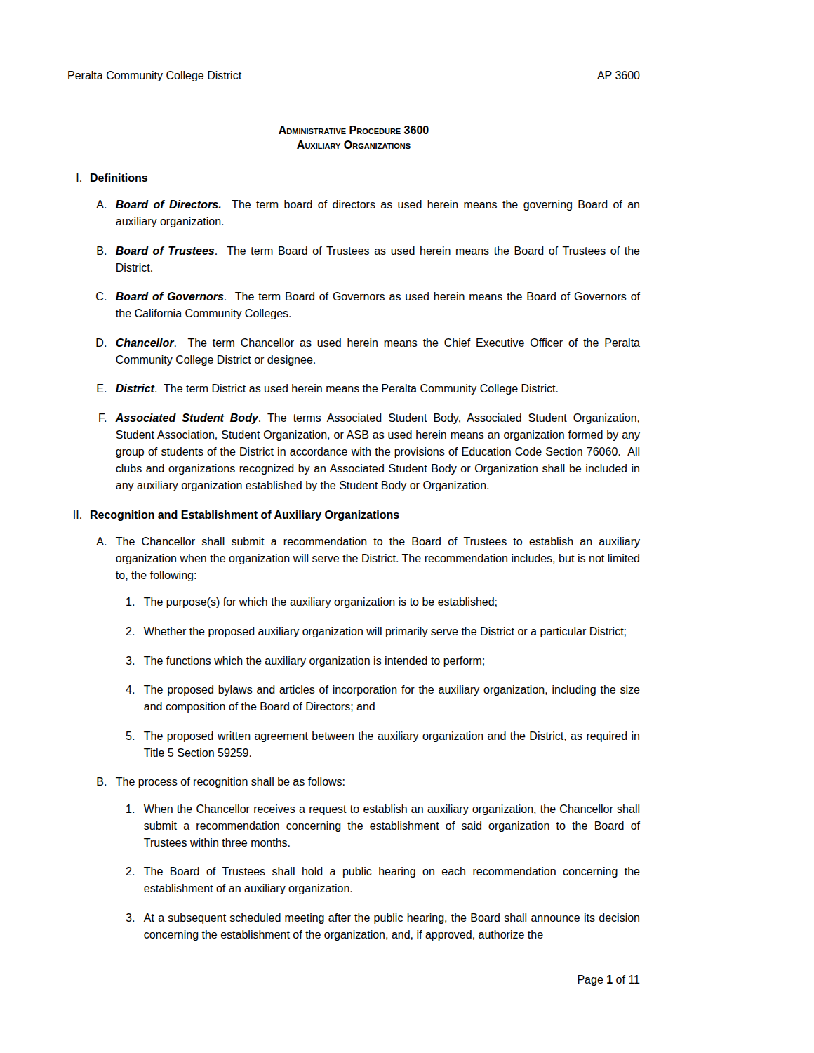Peralta Community College District AP 3600
Administrative Procedure 3600 Auxiliary Organizations
Definitions
Board of Directors. The term board of directors as used herein means the governing Board of an auxiliary organization.
Board of Trustees. The term Board of Trustees as used herein means the Board of Trustees of the District.
Board of Governors. The term Board of Governors as used herein means the Board of Governors of the California Community Colleges.
Chancellor. The term Chancellor as used herein means the Chief Executive Officer of the Peralta Community College District or designee.
District. The term District as used herein means the Peralta Community College District.
Associated Student Body. The terms Associated Student Body, Associated Student Organization, Student Association, Student Organization, or ASB as used herein means an organization formed by any group of students of the District in accordance with the provisions of Education Code Section 76060. All clubs and organizations recognized by an Associated Student Body or Organization shall be included in any auxiliary organization established by the Student Body or Organization.
Recognition and Establishment of Auxiliary Organizations
The Chancellor shall submit a recommendation to the Board of Trustees to establish an auxiliary organization when the organization will serve the District. The recommendation includes, but is not limited to, the following:
The purpose(s) for which the auxiliary organization is to be established;
Whether the proposed auxiliary organization will primarily serve the District or a particular District;
The functions which the auxiliary organization is intended to perform;
The proposed bylaws and articles of incorporation for the auxiliary organization, including the size and composition of the Board of Directors; and
The proposed written agreement between the auxiliary organization and the District, as required in Title 5 Section 59259.
The process of recognition shall be as follows:
When the Chancellor receives a request to establish an auxiliary organization, the Chancellor shall submit a recommendation concerning the establishment of said organization to the Board of Trustees within three months.
The Board of Trustees shall hold a public hearing on each recommendation concerning the establishment of an auxiliary organization.
At a subsequent scheduled meeting after the public hearing, the Board shall announce its decision concerning the establishment of the organization, and, if approved, authorize the
Page 1 of 11